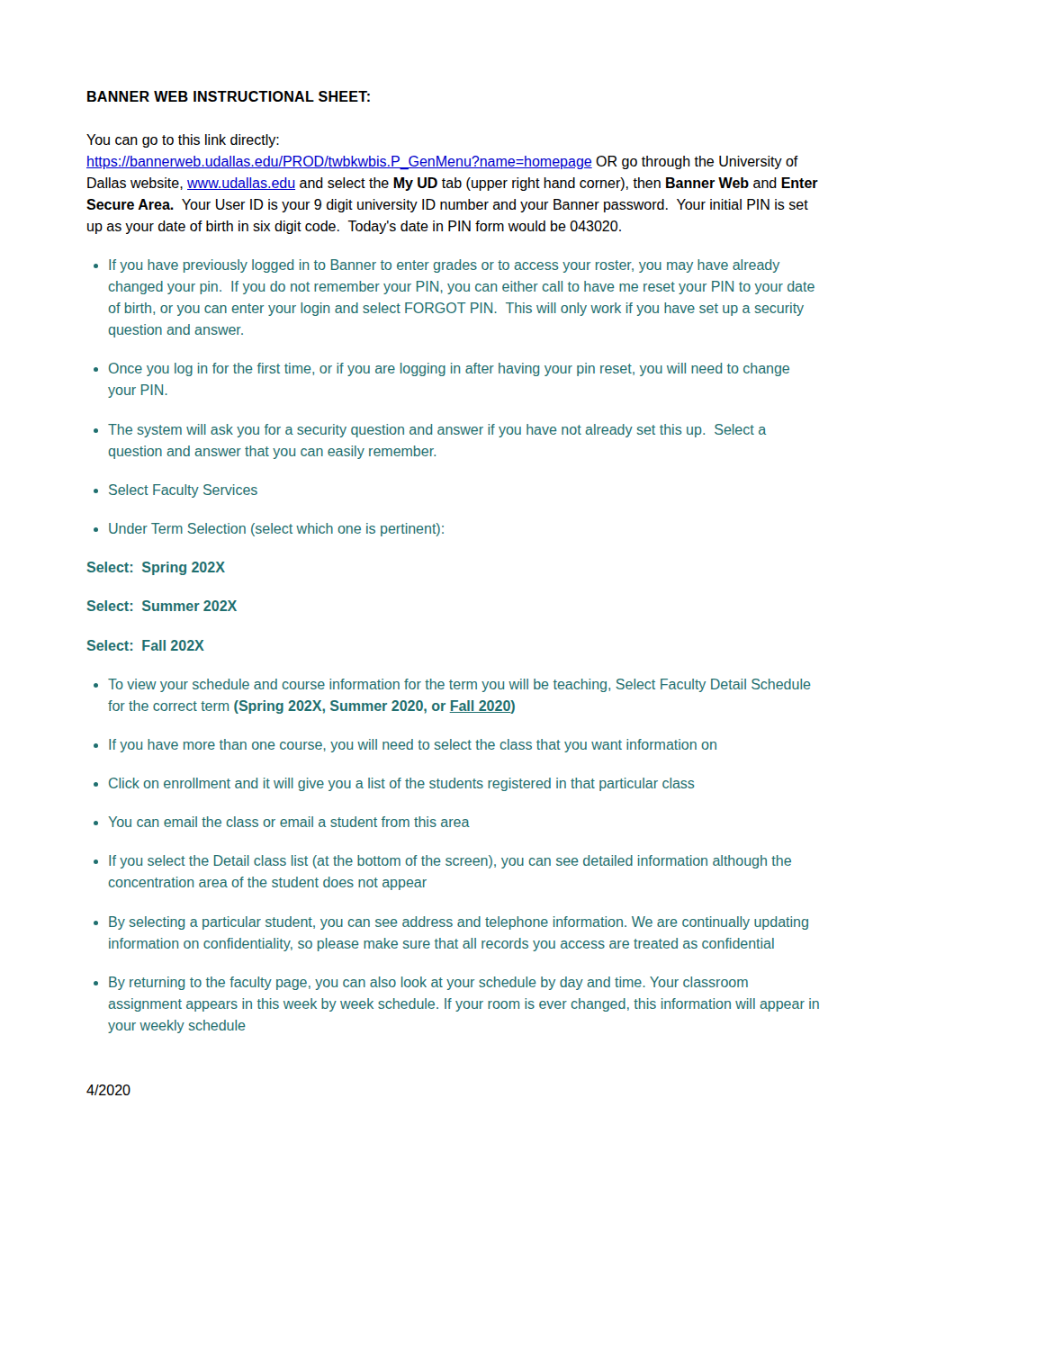BANNER WEB INSTRUCTIONAL SHEET:
You can go to this link directly:
https://bannerweb.udallas.edu/PROD/twbkwbis.P_GenMenu?name=homepage OR go through the University of Dallas website, www.udallas.edu and select the My UD tab (upper right hand corner), then Banner Web and Enter Secure Area. Your User ID is your 9 digit university ID number and your Banner password. Your initial PIN is set up as your date of birth in six digit code. Today's date in PIN form would be 043020.
If you have previously logged in to Banner to enter grades or to access your roster, you may have already changed your pin. If you do not remember your PIN, you can either call to have me reset your PIN to your date of birth, or you can enter your login and select FORGOT PIN. This will only work if you have set up a security question and answer.
Once you log in for the first time, or if you are logging in after having your pin reset, you will need to change your PIN.
The system will ask you for a security question and answer if you have not already set this up. Select a question and answer that you can easily remember.
Select Faculty Services
Under Term Selection (select which one is pertinent):
Select: Spring 202X
Select: Summer 202X
Select: Fall 202X
To view your schedule and course information for the term you will be teaching, Select Faculty Detail Schedule for the correct term (Spring 202X, Summer 2020, or Fall 2020)
If you have more than one course, you will need to select the class that you want information on
Click on enrollment and it will give you a list of the students registered in that particular class
You can email the class or email a student from this area
If you select the Detail class list (at the bottom of the screen), you can see detailed information although the concentration area of the student does not appear
By selecting a particular student, you can see address and telephone information. We are continually updating information on confidentiality, so please make sure that all records you access are treated as confidential
By returning to the faculty page, you can also look at your schedule by day and time. Your classroom assignment appears in this week by week schedule. If your room is ever changed, this information will appear in your weekly schedule
4/2020